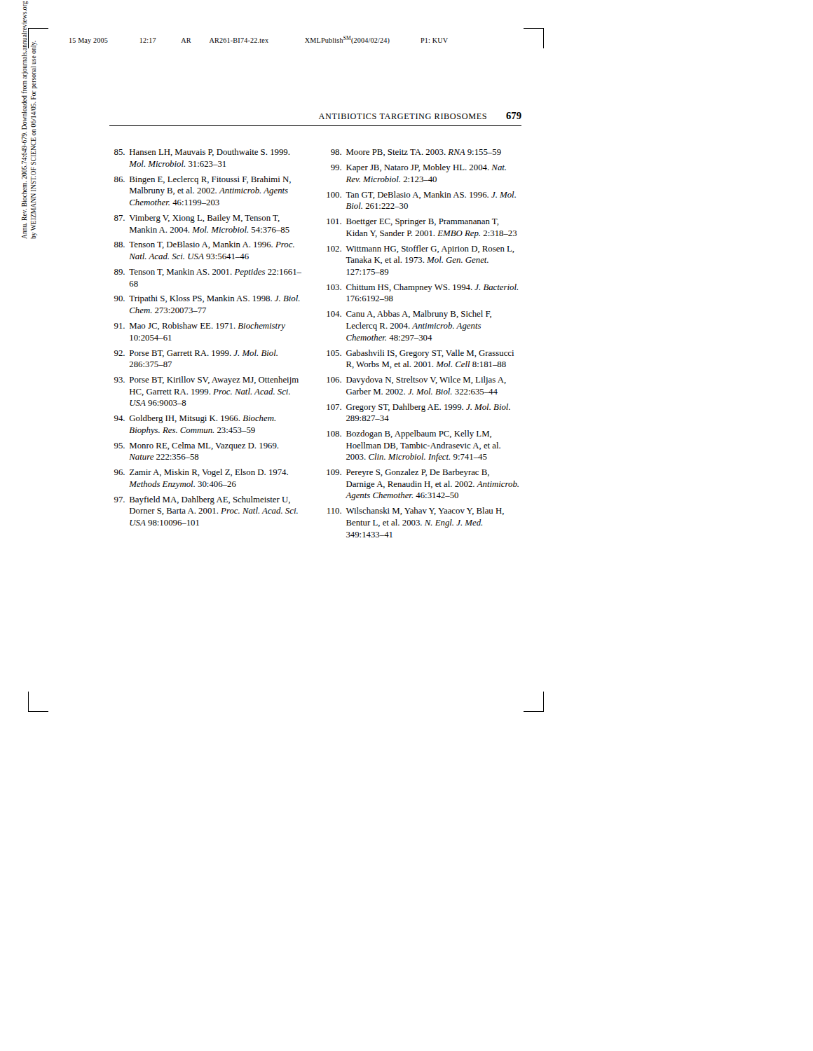15 May 200512:17 AR AR261-BI74-22.tex XMLPublishSM(2004/02/24) P1: KUV
Antibiotics Targeting Ribosomes 679
Annu. Rev. Biochem. 2005.74:649-679. Downloaded from arjournals.annualreviews.org by WEIZMANN INST.OF SCIENCE on 06/14/05. For personal use only.
85. Hansen LH, Mauvais P, Douthwaite S. 1999. Mol. Microbiol. 31:623–31
86. Bingen E, Leclercq R, Fitoussi F, Brahimi N, Malbruny B, et al. 2002. Antimicrob. Agents Chemother. 46:1199–203
87. Vimberg V, Xiong L, Bailey M, Tenson T, Mankin A. 2004. Mol. Microbiol. 54:376–85
88. Tenson T, DeBlasio A, Mankin A. 1996. Proc. Natl. Acad. Sci. USA 93:5641–46
89. Tenson T, Mankin AS. 2001. Peptides 22:1661–68
90. Tripathi S, Kloss PS, Mankin AS. 1998. J. Biol. Chem. 273:20073–77
91. Mao JC, Robishaw EE. 1971. Biochemistry 10:2054–61
92. Porse BT, Garrett RA. 1999. J. Mol. Biol. 286:375–87
93. Porse BT, Kirillov SV, Awayez MJ, Ottenheijm HC, Garrett RA. 1999. Proc. Natl. Acad. Sci. USA 96:9003–8
94. Goldberg IH, Mitsugi K. 1966. Biochem. Biophys. Res. Commun. 23:453–59
95. Monro RE, Celma ML, Vazquez D. 1969. Nature 222:356–58
96. Zamir A, Miskin R, Vogel Z, Elson D. 1974. Methods Enzymol. 30:406–26
97. Bayfield MA, Dahlberg AE, Schulmeister U, Dorner S, Barta A. 2001. Proc. Natl. Acad. Sci. USA 98:10096–101
98. Moore PB, Steitz TA. 2003. RNA 9:155–59
99. Kaper JB, Nataro JP, Mobley HL. 2004. Nat. Rev. Microbiol. 2:123–40
100. Tan GT, DeBlasio A, Mankin AS. 1996. J. Mol. Biol. 261:222–30
101. Boettger EC, Springer B, Prammananan T, Kidan Y, Sander P. 2001. EMBO Rep. 2:318–23
102. Wittmann HG, Stoffler G, Apirion D, Rosen L, Tanaka K, et al. 1973. Mol. Gen. Genet. 127:175–89
103. Chittum HS, Champney WS. 1994. J. Bacteriol. 176:6192–98
104. Canu A, Abbas A, Malbruny B, Sichel F, Leclercq R. 2004. Antimicrob. Agents Chemother. 48:297–304
105. Gabashvili IS, Gregory ST, Valle M, Grassucci R, Worbs M, et al. 2001. Mol. Cell 8:181–88
106. Davydova N, Streltsov V, Wilce M, Liljas A, Garber M. 2002. J. Mol. Biol. 322:635–44
107. Gregory ST, Dahlberg AE. 1999. J. Mol. Biol. 289:827–34
108. Bozdogan B, Appelbaum PC, Kelly LM, Hoellman DB, Tambic-Andrasevic A, et al. 2003. Clin. Microbiol. Infect. 9:741–45
109. Pereyre S, Gonzalez P, De Barbeyrac B, Darnige A, Renaudin H, et al. 2002. Antimicrob. Agents Chemother. 46:3142–50
110. Wilschanski M, Yahav Y, Yaacov Y, Blau H, Bentur L, et al. 2003. N. Engl. J. Med. 349:1433–41